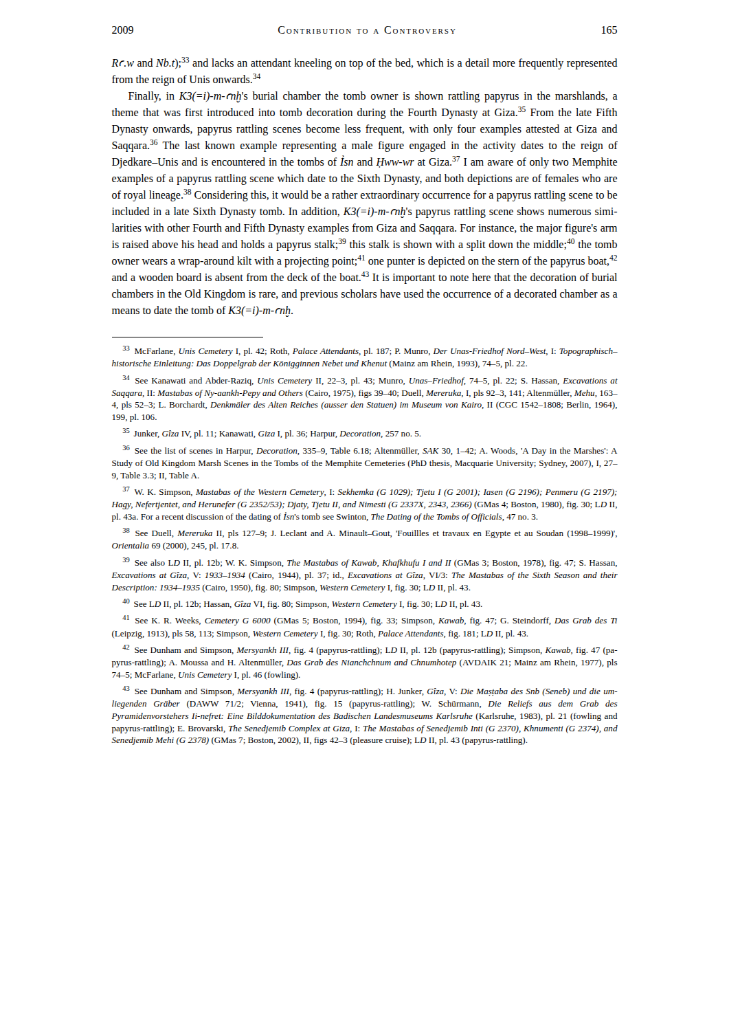2009 Contribution to a Controversy 165
Rꜥ.w and Nb.t);33 and lacks an attendant kneeling on top of the bed, which is a detail more frequently represented from the reign of Unis onwards.34
Finally, in K3(=i)-m-ꜥnḫ's burial chamber the tomb owner is shown rattling papyrus in the marshlands, a theme that was first introduced into tomb decoration during the Fourth Dynasty at Giza.35 From the late Fifth Dynasty onwards, papyrus rattling scenes become less frequent, with only four examples attested at Giza and Saqqara.36 The last known example representing a male figure engaged in the activity dates to the reign of Djedkare–Unis and is encountered in the tombs of Ỉsn and Ḥww-wr at Giza.37 I am aware of only two Memphite examples of a papyrus rattling scene which date to the Sixth Dynasty, and both depictions are of females who are of royal lineage.38 Considering this, it would be a rather extraordinary occurrence for a papyrus rattling scene to be included in a late Sixth Dynasty tomb. In addition, K3(=i)-m-ꜥnḫ's papyrus rattling scene shows numerous similarities with other Fourth and Fifth Dynasty examples from Giza and Saqqara. For instance, the major figure's arm is raised above his head and holds a papyrus stalk;39 this stalk is shown with a split down the middle;40 the tomb owner wears a wrap-around kilt with a projecting point;41 one punter is depicted on the stern of the papyrus boat,42 and a wooden board is absent from the deck of the boat.43 It is important to note here that the decoration of burial chambers in the Old Kingdom is rare, and previous scholars have used the occurrence of a decorated chamber as a means to date the tomb of K3(=i)-m-ꜥnḫ.
33 McFarlane, Unis Cemetery I, pl. 42; Roth, Palace Attendants, pl. 187; P. Munro, Der Unas-Friedhof Nord–West, I: Topographisch–historische Einleitung: Das Doppelgrab der Königginnen Nebet und Khenut (Mainz am Rhein, 1993), 74–5, pl. 22.
34 See Kanawati and Abder-Raziq, Unis Cemetery II, 22–3, pl. 43; Munro, Unas–Friedhof, 74–5, pl. 22; S. Hassan, Excavations at Saqqara, II: Mastabas of Ny-aankh-Pepy and Others (Cairo, 1975), figs 39–40; Duell, Mereruka, I, pls 92–3, 141; Altenmüller, Mehu, 163–4, pls 52–3; L. Borchardt, Denkmäler des Alten Reiches (ausser den Statuen) im Museum von Kairo, II (CGC 1542–1808; Berlin, 1964), 199, pl. 106.
35 Junker, Gîza IV, pl. 11; Kanawati, Giza I, pl. 36; Harpur, Decoration, 257 no. 5.
36 See the list of scenes in Harpur, Decoration, 335–9, Table 6.18; Altenmüller, SAK 30, 1–42; A. Woods, 'A Day in the Marshes': A Study of Old Kingdom Marsh Scenes in the Tombs of the Memphite Cemeteries (PhD thesis, Macquarie University; Sydney, 2007), I, 27–9, Table 3.3; II, Table A.
37 W. K. Simpson, Mastabas of the Western Cemetery, I: Sekhemka (G 1029); Tjetu I (G 2001); Iasen (G 2196); Penmeru (G 2197); Hagy, Nefertjentet, and Herunefer (G 2352/53); Djaty, Tjetu II, and Nimesti (G 2337X, 2343, 2366) (GMas 4; Boston, 1980), fig. 30; LD II, pl. 43a. For a recent discussion of the dating of Ỉsn's tomb see Swinton, The Dating of the Tombs of Officials, 47 no. 3.
38 See Duell, Mereruka II, pls 127–9; J. Leclant and A. Minault–Gout, 'Fouillles et travaux en Egypte et au Soudan (1998–1999)', Orientalia 69 (2000), 245, pl. 17.8.
39 See also LD II, pl. 12b; W. K. Simpson, The Mastabas of Kawab, Khafkhufu I and II (GMas 3; Boston, 1978), fig. 47; S. Hassan, Excavations at Gîza, V: 1933–1934 (Cairo, 1944), pl. 37; id., Excavations at Gîza, VI/3: The Mastabas of the Sixth Season and their Description: 1934–1935 (Cairo, 1950), fig. 80; Simpson, Western Cemetery I, fig. 30; LD II, pl. 43.
40 See LD II, pl. 12b; Hassan, Gîza VI, fig. 80; Simpson, Western Cemetery I, fig. 30; LD II, pl. 43.
41 See K. R. Weeks, Cemetery G 6000 (GMas 5; Boston, 1994), fig. 33; Simpson, Kawab, fig. 47; G. Steindorff, Das Grab des Ti (Leipzig, 1913), pls 58, 113; Simpson, Western Cemetery I, fig. 30; Roth, Palace Attendants, fig. 181; LD II, pl. 43.
42 See Dunham and Simpson, Mersyankh III, fig. 4 (papyrus-rattling); LD II, pl. 12b (papyrus-rattling); Simpson, Kawab, fig. 47 (papyrus-rattling); A. Moussa and H. Altenmüller, Das Grab des Nianchchnum and Chnumhotep (AVDAIK 21; Mainz am Rhein, 1977), pls 74–5; McFarlane, Unis Cemetery I, pl. 46 (fowling).
43 See Dunham and Simpson, Mersyankh III, fig. 4 (papyrus-rattling); H. Junker, Gîza, V: Die Maṣṭaba des Snb (Seneb) und die umliegenden Gräber (DAWW 71/2; Vienna, 1941), fig. 15 (papyrus-rattling); W. Schürmann, Die Reliefs aus dem Grab des Pyramidenvorstehers Ii-nefret: Eine Bilddokumentation des Badischen Landesmuseums Karlsruhe (Karlsruhe, 1983), pl. 21 (fowling and papyrus-rattling); E. Brovarski, The Senedjemib Complex at Giza, I: The Mastabas of Senedjemib Inti (G 2370), Khnumenti (G 2374), and Senedjemib Mehi (G 2378) (GMas 7; Boston, 2002), II, figs 42–3 (pleasure cruise); LD II, pl. 43 (papyrus-rattling).